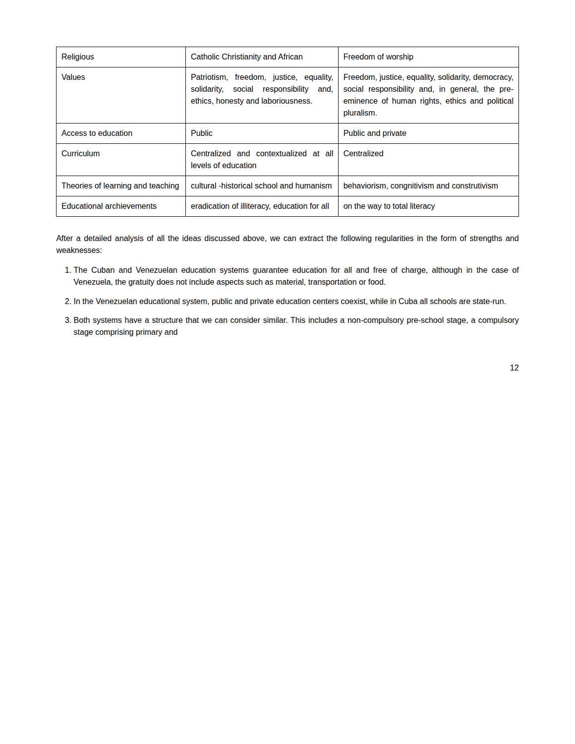| Religious | Catholic Christianity and African | Freedom of worship |
| Values | Patriotism, freedom, justice, equality, solidarity, social responsibility and, ethics, honesty and laboriousness. | Freedom, justice, equality, solidarity, democracy, social responsibility and, in general, the pre-eminence of human rights, ethics and political pluralism. |
| Access to education | Public | Public and private |
| Curriculum | Centralized and contextualized at all levels of education | Centralized |
| Theories of learning and teaching | cultural -historical school and humanism | behaviorism, congnitivism and construtivism |
| Educational archievements | eradication of illiteracy, education for all | on the way to total literacy |
After a detailed analysis of all the ideas discussed above, we can extract the following regularities in the form of strengths and weaknesses:
The Cuban and Venezuelan education systems guarantee education for all and free of charge, although in the case of Venezuela, the gratuity does not include aspects such as material, transportation or food.
In the Venezuelan educational system, public and private education centers coexist, while in Cuba all schools are state-run.
Both systems have a structure that we can consider similar. This includes a non-compulsory pre-school stage, a compulsory stage comprising primary and
12